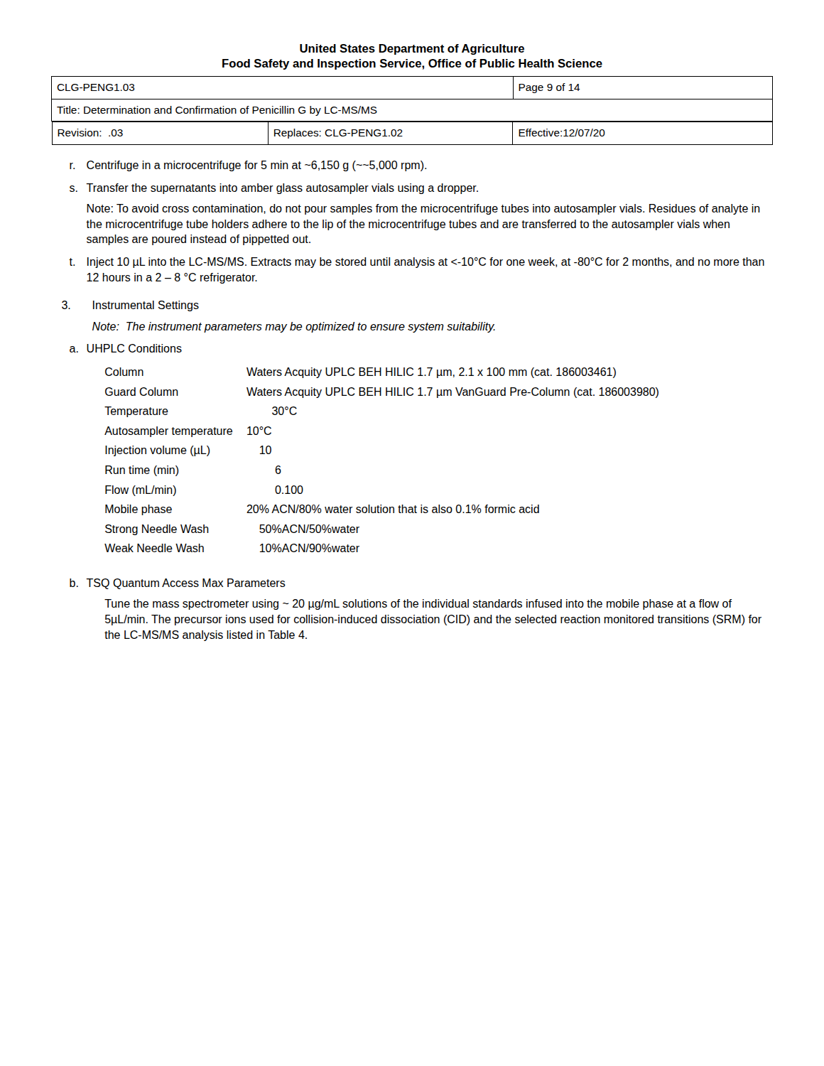United States Department of Agriculture
Food Safety and Inspection Service, Office of Public Health Science
| CLG-PENG1.03 | Page 9 of 14 |
| Title: Determination and Confirmation of Penicillin G by LC-MS/MS |
| / Revision: .03 / Replaces: CLG-PENG1.02 / Effective:12/07/20 / |
r.
Centrifuge in a microcentrifuge for 5 min at ~6,150 g (~~5,000 rpm).
s.
Transfer the supernatants into amber glass autosampler vials using a dropper.
Note: To avoid cross contamination, do not pour samples from the microcentrifuge tubes into autosampler vials. Residues of analyte in the microcentrifuge tube holders adhere to the lip of the microcentrifuge tubes and are transferred to the autosampler vials when samples are poured instead of pippetted out.
t.
Inject 10 µL into the LC-MS/MS. Extracts may be stored until analysis at <-10°C for one week, at -80°C for 2 months, and no more than 12 hours in a 2 – 8 °C refrigerator.
3.
Instrumental Settings
Note: The instrument parameters may be optimized to ensure system suitability.
a.
UHPLC Conditions
| Column | Waters Acquity UPLC BEH HILIC 1.7 µm, 2.1 x 100 mm (cat. 186003461) |
| Guard Column | Waters Acquity UPLC BEH HILIC 1.7 µm VanGuard Pre-Column (cat. 186003980) |
| Temperature | 30°C |
| Autosampler temperature | 10°C |
| Injection volume (µL) | 10 |
| Run time (min) | 6 |
| Flow (mL/min) | 0.100 |
| Mobile phase | 20% ACN/80% water solution that is also 0.1% formic acid |
| Strong Needle Wash | 50%ACN/50%water |
| Weak Needle Wash | 10%ACN/90%water |
b.
TSQ Quantum Access Max Parameters
Tune the mass spectrometer using ~ 20 µg/mL solutions of the individual standards infused into the mobile phase at a flow of 5µL/min. The precursor ions used for collision-induced dissociation (CID) and the selected reaction monitored transitions (SRM) for the LC-MS/MS analysis listed in Table 4.